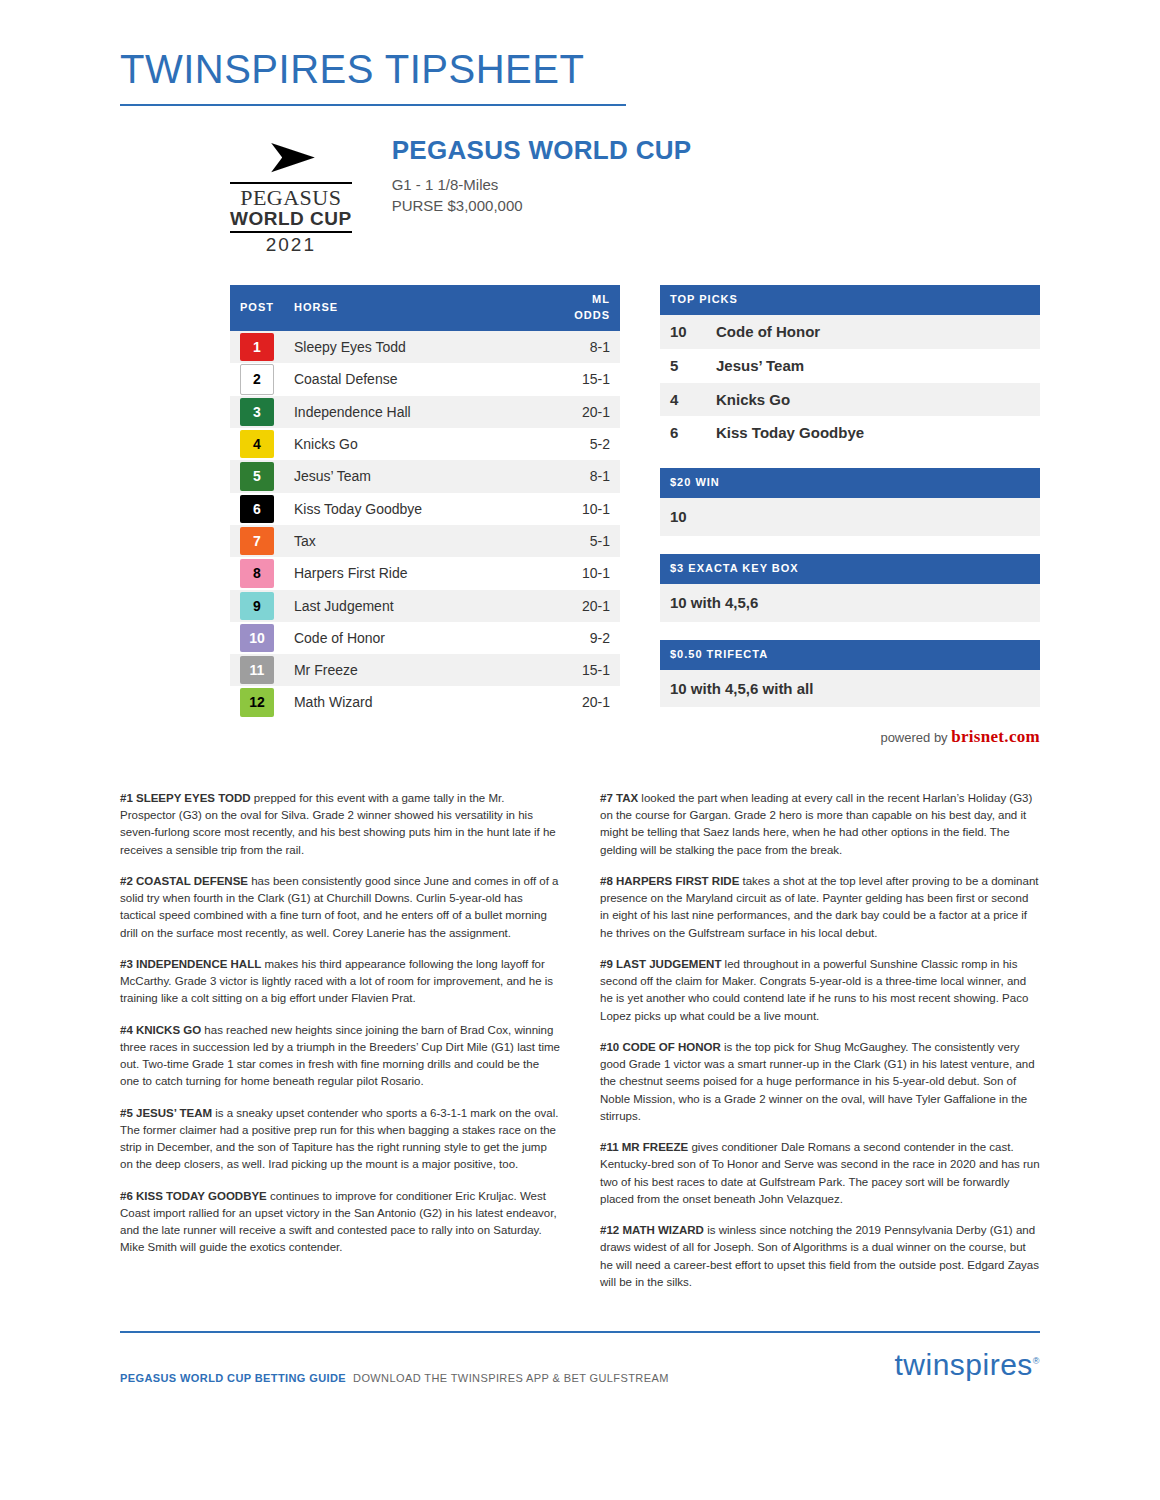TWINSPIRES TIPSHEET
➤
PEGASUS
WORLD CUP
2021
PEGASUS WORLD CUP
G1 - 1 1/8-Miles
PURSE $3,000,000
| POST | HORSE | ML ODDS |
| --- | --- | --- |
| 1 | Sleepy Eyes Todd | 8-1 |
| 2 | Coastal Defense | 15-1 |
| 3 | Independence Hall | 20-1 |
| 4 | Knicks Go | 5-2 |
| 5 | Jesus’ Team | 8-1 |
| 6 | Kiss Today Goodbye | 10-1 |
| 7 | Tax | 5-1 |
| 8 | Harpers First Ride | 10-1 |
| 9 | Last Judgement | 20-1 |
| 10 | Code of Honor | 9-2 |
| 11 | Mr Freeze | 15-1 |
| 12 | Math Wizard | 20-1 |
TOP PICKS
| 10 | Code of Honor |
| 5 | Jesus’ Team |
| 4 | Knicks Go |
| 6 | Kiss Today Goodbye |
$20 WIN
10
$3 EXACTA KEY BOX
10 with 4,5,6
$0.50 TRIFECTA
10 with 4,5,6 with all
powered by brisnet.com
#1 SLEEPY EYES TODD prepped for this event with a game tally in the Mr. Prospector (G3) on the oval for Silva. Grade 2 winner showed his versatility in his seven-furlong score most recently, and his best showing puts him in the hunt late if he receives a sensible trip from the rail.
#2 COASTAL DEFENSE has been consistently good since June and comes in off of a solid try when fourth in the Clark (G1) at Churchill Downs. Curlin 5-year-old has tactical speed combined with a fine turn of foot, and he enters off of a bullet morning drill on the surface most recently, as well. Corey Lanerie has the assignment.
#3 INDEPENDENCE HALL makes his third appearance following the long layoff for McCarthy. Grade 3 victor is lightly raced with a lot of room for improvement, and he is training like a colt sitting on a big effort under Flavien Prat.
#4 KNICKS GO has reached new heights since joining the barn of Brad Cox, winning three races in succession led by a triumph in the Breeders’ Cup Dirt Mile (G1) last time out. Two-time Grade 1 star comes in fresh with fine morning drills and could be the one to catch turning for home beneath regular pilot Rosario.
#5 JESUS’ TEAM is a sneaky upset contender who sports a 6-3-1-1 mark on the oval. The former claimer had a positive prep run for this when bagging a stakes race on the strip in December, and the son of Tapiture has the right running style to get the jump on the deep closers, as well. Irad picking up the mount is a major positive, too.
#6 KISS TODAY GOODBYE continues to improve for conditioner Eric Kruljac. West Coast import rallied for an upset victory in the San Antonio (G2) in his latest endeavor, and the late runner will receive a swift and contested pace to rally into on Saturday. Mike Smith will guide the exotics contender.
#7 TAX looked the part when leading at every call in the recent Harlan’s Holiday (G3) on the course for Gargan. Grade 2 hero is more than capable on his best day, and it might be telling that Saez lands here, when he had other options in the field. The gelding will be stalking the pace from the break.
#8 HARPERS FIRST RIDE takes a shot at the top level after proving to be a dominant presence on the Maryland circuit as of late. Paynter gelding has been first or second in eight of his last nine performances, and the dark bay could be a factor at a price if he thrives on the Gulfstream surface in his local debut.
#9 LAST JUDGEMENT led throughout in a powerful Sunshine Classic romp in his second off the claim for Maker. Congrats 5-year-old is a three-time local winner, and he is yet another who could contend late if he runs to his most recent showing. Paco Lopez picks up what could be a live mount.
#10 CODE OF HONOR is the top pick for Shug McGaughey. The consistently very good Grade 1 victor was a smart runner-up in the Clark (G1) in his latest venture, and the chestnut seems poised for a huge performance in his 5-year-old debut. Son of Noble Mission, who is a Grade 2 winner on the oval, will have Tyler Gaffalione in the stirrups.
#11 MR FREEZE gives conditioner Dale Romans a second contender in the cast. Kentucky-bred son of To Honor and Serve was second in the race in 2020 and has run two of his best races to date at Gulfstream Park. The pacey sort will be forwardly placed from the onset beneath John Velazquez.
#12 MATH WIZARD is winless since notching the 2019 Pennsylvania Derby (G1) and draws widest of all for Joseph. Son of Algorithms is a dual winner on the course, but he will need a career-best effort to upset this field from the outside post. Edgard Zayas will be in the silks.
PEGASUS WORLD CUP BETTING GUIDE DOWNLOAD THE TWINSPIRES APP & BET GULFSTREAM
twinspires®